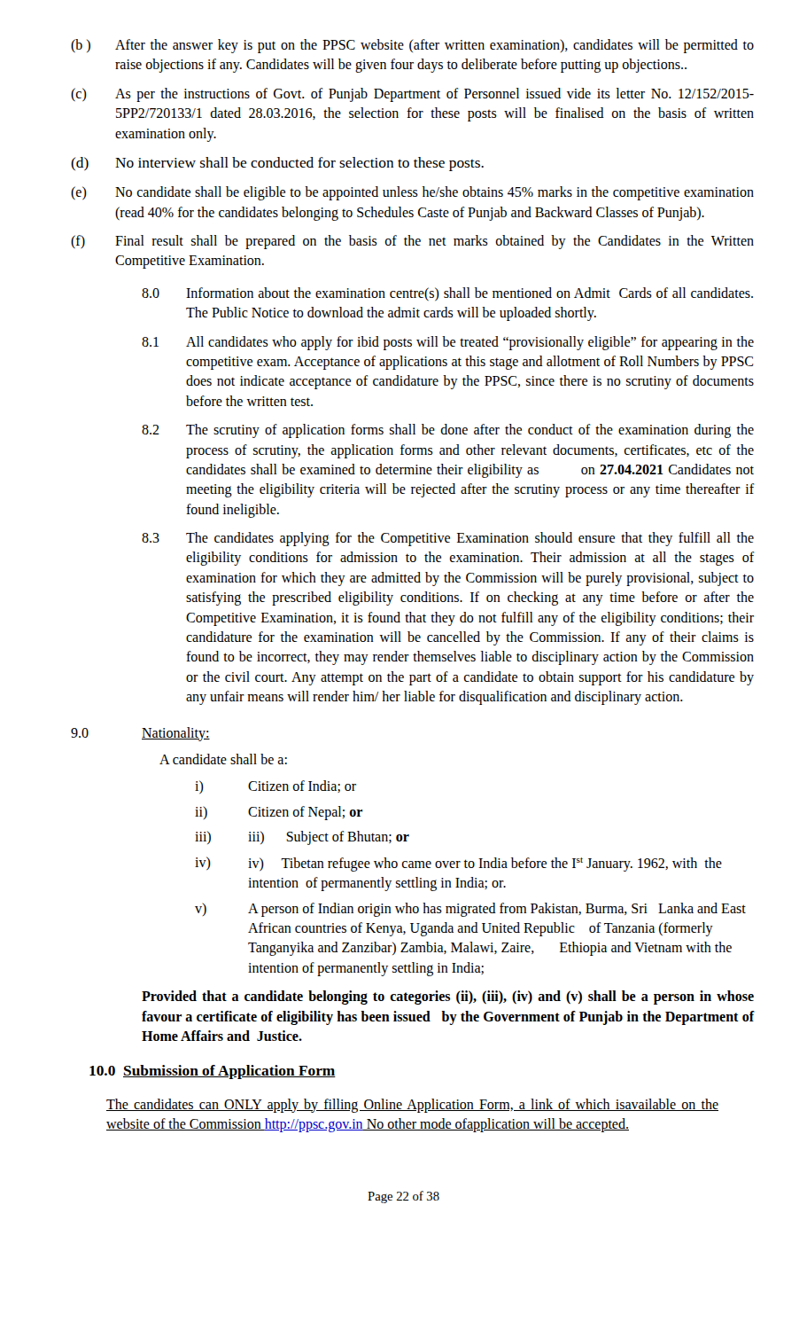(b )
After the answer key is put on the PPSC website (after written examination), candidates will be permitted to raise objections if any. Candidates will be given four days to deliberate before putting up objections..
(c)
As per the instructions of Govt. of Punjab Department of Personnel issued vide its letter No. 12/152/2015-5PP2/720133/1 dated 28.03.2016, the selection for these posts will be finalised on the basis of written examination only.
(d)
No interview shall be conducted for selection to these posts.
(e)
No candidate shall be eligible to be appointed unless he/she obtains 45% marks in the competitive examination (read 40% for the candidates belonging to Schedules Caste of Punjab and Backward Classes of Punjab).
(f)
Final result shall be prepared on the basis of the net marks obtained by the Candidates in the Written Competitive Examination.
8.0
Information about the examination centre(s) shall be mentioned on Admit Cards of all candidates. The Public Notice to download the admit cards will be uploaded shortly.
8.1
All candidates who apply for ibid posts will be treated “provisionally eligible” for appearing in the competitive exam. Acceptance of applications at this stage and allotment of Roll Numbers by PPSC does not indicate acceptance of candidature by the PPSC, since there is no scrutiny of documents before the written test.
8.2
The scrutiny of application forms shall be done after the conduct of the examination during the process of scrutiny, the application forms and other relevant documents, certificates, etc of the candidates shall be examined to determine their eligibility as on 27.04.2021 Candidates not meeting the eligibility criteria will be rejected after the scrutiny process or any time thereafter if found ineligible.
8.3
The candidates applying for the Competitive Examination should ensure that they fulfill all the eligibility conditions for admission to the examination. Their admission at all the stages of examination for which they are admitted by the Commission will be purely provisional, subject to satisfying the prescribed eligibility conditions. If on checking at any time before or after the Competitive Examination, it is found that they do not fulfill any of the eligibility conditions; their candidature for the examination will be cancelled by the Commission. If any of their claims is found to be incorrect, they may render themselves liable to disciplinary action by the Commission or the civil court. Any attempt on the part of a candidate to obtain support for his candidature by any unfair means will render him/ her liable for disqualification and disciplinary action.
9.0
Nationality:
A candidate shall be a:
i)
Citizen of India; or
ii)
Citizen of Nepal; or
iii)
iii) Subject of Bhutan; or
iv)
iv) Tibetan refugee who came over to India before the Ist January. 1962, with the intention of permanently settling in India; or.
v)
A person of Indian origin who has migrated from Pakistan, Burma, Sri Lanka and East African countries of Kenya, Uganda and United Republic of Tanzania (formerly Tanganyika and Zanzibar) Zambia, Malawi, Zaire, Ethiopia and Vietnam with the intention of permanently settling in India;
Provided that a candidate belonging to categories (ii), (iii), (iv) and (v) shall be a person in whose favour a certificate of eligibility has been issued by the Government of Punjab in the Department of Home Affairs and Justice.
10.0 Submission of Application Form
The candidates can ONLY apply by filling Online Application Form, a link of which isavailable on the website of the Commission http://ppsc.gov.in No other mode ofapplication will be accepted.
Page 22 of 38